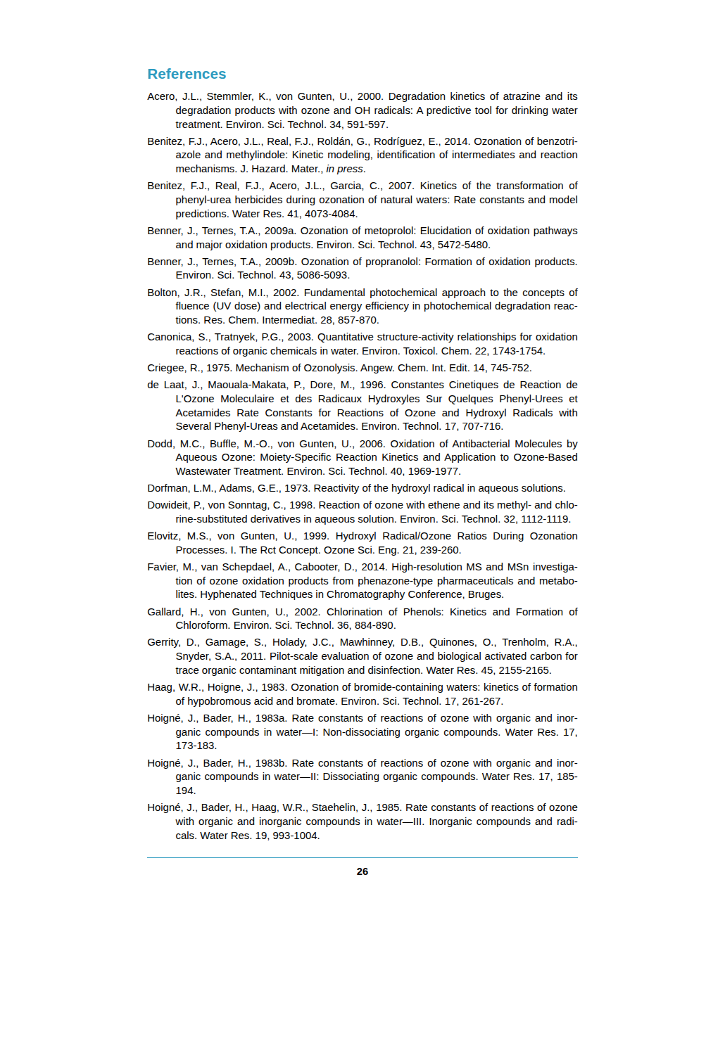References
Acero, J.L., Stemmler, K., von Gunten, U., 2000. Degradation kinetics of atrazine and its degradation products with ozone and OH radicals: A predictive tool for drinking water treatment. Environ. Sci. Technol. 34, 591-597.
Benitez, F.J., Acero, J.L., Real, F.J., Roldán, G., Rodríguez, E., 2014. Ozonation of benzotriazole and methylindole: Kinetic modeling, identification of intermediates and reaction mechanisms. J. Hazard. Mater., in press.
Benitez, F.J., Real, F.J., Acero, J.L., Garcia, C., 2007. Kinetics of the transformation of phenyl-urea herbicides during ozonation of natural waters: Rate constants and model predictions. Water Res. 41, 4073-4084.
Benner, J., Ternes, T.A., 2009a. Ozonation of metoprolol: Elucidation of oxidation pathways and major oxidation products. Environ. Sci. Technol. 43, 5472-5480.
Benner, J., Ternes, T.A., 2009b. Ozonation of propranolol: Formation of oxidation products. Environ. Sci. Technol. 43, 5086-5093.
Bolton, J.R., Stefan, M.I., 2002. Fundamental photochemical approach to the concepts of fluence (UV dose) and electrical energy efficiency in photochemical degradation reactions. Res. Chem. Intermediat. 28, 857-870.
Canonica, S., Tratnyek, P.G., 2003. Quantitative structure-activity relationships for oxidation reactions of organic chemicals in water. Environ. Toxicol. Chem. 22, 1743-1754.
Criegee, R., 1975. Mechanism of Ozonolysis. Angew. Chem. Int. Edit. 14, 745-752.
de Laat, J., Maouala-Makata, P., Dore, M., 1996. Constantes Cinetiques de Reaction de L'Ozone Moleculaire et des Radicaux Hydroxyles Sur Quelques Phenyl-Urees et Acetamides Rate Constants for Reactions of Ozone and Hydroxyl Radicals with Several Phenyl-Ureas and Acetamides. Environ. Technol. 17, 707-716.
Dodd, M.C., Buffle, M.-O., von Gunten, U., 2006. Oxidation of Antibacterial Molecules by Aqueous Ozone: Moiety-Specific Reaction Kinetics and Application to Ozone-Based Wastewater Treatment. Environ. Sci. Technol. 40, 1969-1977.
Dorfman, L.M., Adams, G.E., 1973. Reactivity of the hydroxyl radical in aqueous solutions.
Dowideit, P., von Sonntag, C., 1998. Reaction of ozone with ethene and its methyl- and chlorine-substituted derivatives in aqueous solution. Environ. Sci. Technol. 32, 1112-1119.
Elovitz, M.S., von Gunten, U., 1999. Hydroxyl Radical/Ozone Ratios During Ozonation Processes. I. The Rct Concept. Ozone Sci. Eng. 21, 239-260.
Favier, M., van Schepdael, A., Cabooter, D., 2014. High-resolution MS and MSn investigation of ozone oxidation products from phenazone-type pharmaceuticals and metabolites. Hyphenated Techniques in Chromatography Conference, Bruges.
Gallard, H., von Gunten, U., 2002. Chlorination of Phenols: Kinetics and Formation of Chloroform. Environ. Sci. Technol. 36, 884-890.
Gerrity, D., Gamage, S., Holady, J.C., Mawhinney, D.B., Quinones, O., Trenholm, R.A., Snyder, S.A., 2011. Pilot-scale evaluation of ozone and biological activated carbon for trace organic contaminant mitigation and disinfection. Water Res. 45, 2155-2165.
Haag, W.R., Hoigne, J., 1983. Ozonation of bromide-containing waters: kinetics of formation of hypobromous acid and bromate. Environ. Sci. Technol. 17, 261-267.
Hoigné, J., Bader, H., 1983a. Rate constants of reactions of ozone with organic and inorganic compounds in water—I: Non-dissociating organic compounds. Water Res. 17, 173-183.
Hoigné, J., Bader, H., 1983b. Rate constants of reactions of ozone with organic and inorganic compounds in water—II: Dissociating organic compounds. Water Res. 17, 185-194.
Hoigné, J., Bader, H., Haag, W.R., Staehelin, J., 1985. Rate constants of reactions of ozone with organic and inorganic compounds in water—III. Inorganic compounds and radicals. Water Res. 19, 993-1004.
26